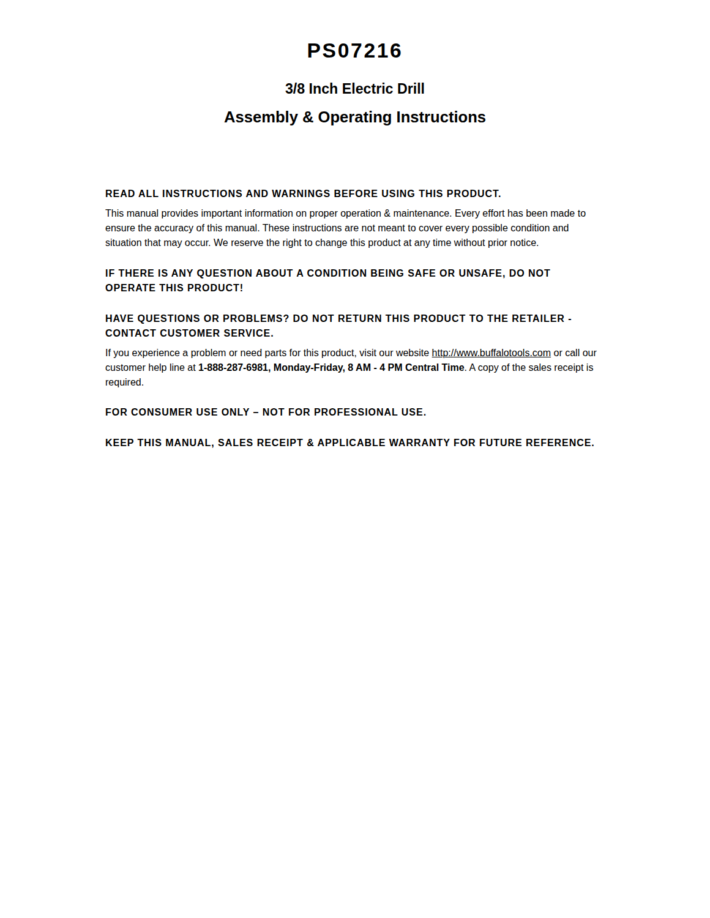PS07216
3/8 Inch Electric Drill
Assembly & Operating Instructions
READ ALL INSTRUCTIONS AND WARNINGS BEFORE USING THIS PRODUCT.
This manual provides important information on proper operation & maintenance. Every effort has been made to ensure the accuracy of this manual. These instructions are not meant to cover every possible condition and situation that may occur. We reserve the right to change this product at any time without prior notice.
IF THERE IS ANY QUESTION ABOUT A CONDITION BEING SAFE OR UNSAFE, DO NOT OPERATE THIS PRODUCT!
HAVE QUESTIONS OR PROBLEMS? DO NOT RETURN THIS PRODUCT TO THE RETAILER - CONTACT CUSTOMER SERVICE.
If you experience a problem or need parts for this product, visit our website http://www.buffalotools.com or call our customer help line at 1-888-287-6981, Monday-Friday, 8 AM - 4 PM Central Time. A copy of the sales receipt is required.
FOR CONSUMER USE ONLY – NOT FOR PROFESSIONAL USE.
KEEP THIS MANUAL, SALES RECEIPT & APPLICABLE WARRANTY FOR FUTURE REFERENCE.